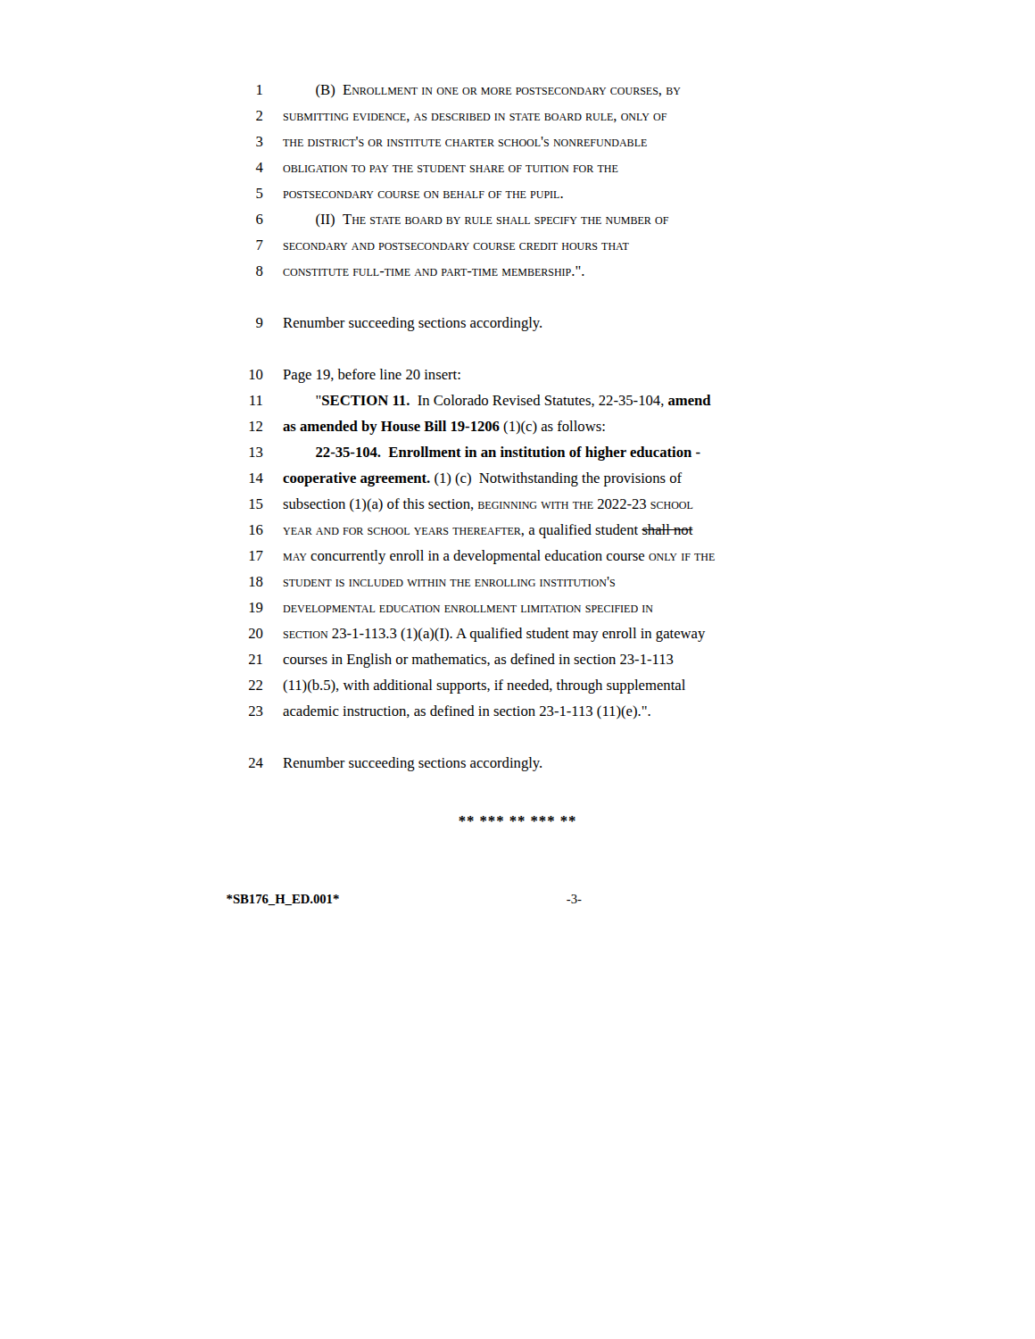| 1 | (B) Enrollment in one or more postsecondary courses, by |
| 2 | submitting evidence, as described in state board rule, only of |
| 3 | the district's or institute charter school's nonrefundable |
| 4 | obligation to pay the student share of tuition for the |
| 5 | postsecondary course on behalf of the pupil. |
| 6 | (II) The state board by rule shall specify the number of |
| 7 | secondary and postsecondary course credit hours that |
| 8 | constitute full-time and part-time membership .". |
| 9 | Renumber succeeding sections accordingly. |
| 10 | Page 19, before line 20 insert: |
| 11 | " SECTION 11. In Colorado Revised Statutes, 22-35-104, amend |
| 12 | as amended by House Bill 19-1206 (1)(c) as follows: |
| 13 | 22-35-104. Enrollment in an institution of higher education - |
| 14 | cooperative agreement. (1) (c) Notwithstanding the provisions of |
| 15 | subsection (1)(a) of this section, beginning with the 2022-23 school |
| 16 | year and for school years thereafter , a qualified student shall not |
| 17 | may concurrently enroll in a developmental education course only if the |
| 18 | student is included within the enrolling institution's |
| 19 | developmental education enrollment limitation specified in |
| 20 | section 23-1-113.3 (1)(a)(I). A qualified student may enroll in gateway |
| 21 | courses in English or mathematics, as defined in section 23-1-113 |
| 22 | (11)(b.5), with additional supports, if needed, through supplemental |
| 23 | academic instruction, as defined in section 23-1-113 (11)(e).". |
| 24 | Renumber succeeding sections accordingly. |
** *** ** *** **
*SB176_H_ED.001*
-3-